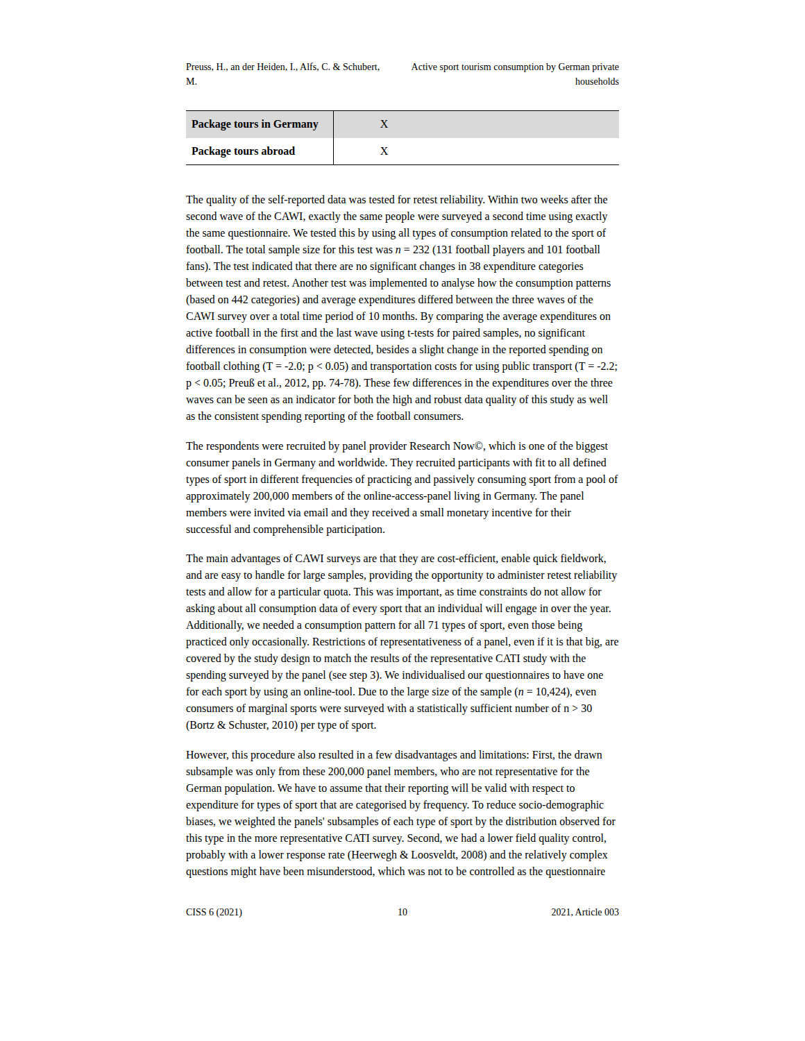Preuss, H., an der Heiden, I., Alfs, C. & Schubert, M.
Active sport tourism consumption by German private households
| Package tours in Germany | X |
| Package tours abroad | X |
The quality of the self-reported data was tested for retest reliability. Within two weeks after the second wave of the CAWI, exactly the same people were surveyed a second time using exactly the same questionnaire. We tested this by using all types of consumption related to the sport of football. The total sample size for this test was n = 232 (131 football players and 101 football fans). The test indicated that there are no significant changes in 38 expenditure categories between test and retest. Another test was implemented to analyse how the consumption patterns (based on 442 categories) and average expenditures differed between the three waves of the CAWI survey over a total time period of 10 months. By comparing the average expenditures on active football in the first and the last wave using t-tests for paired samples, no significant differences in consumption were detected, besides a slight change in the reported spending on football clothing (T = -2.0; p < 0.05) and transportation costs for using public transport (T = -2.2; p < 0.05; Preuß et al., 2012, pp. 74-78). These few differences in the expenditures over the three waves can be seen as an indicator for both the high and robust data quality of this study as well as the consistent spending reporting of the football consumers.
The respondents were recruited by panel provider Research Now©, which is one of the biggest consumer panels in Germany and worldwide. They recruited participants with fit to all defined types of sport in different frequencies of practicing and passively consuming sport from a pool of approximately 200,000 members of the online-access-panel living in Germany. The panel members were invited via email and they received a small monetary incentive for their successful and comprehensible participation.
The main advantages of CAWI surveys are that they are cost-efficient, enable quick fieldwork, and are easy to handle for large samples, providing the opportunity to administer retest reliability tests and allow for a particular quota. This was important, as time constraints do not allow for asking about all consumption data of every sport that an individual will engage in over the year. Additionally, we needed a consumption pattern for all 71 types of sport, even those being practiced only occasionally. Restrictions of representativeness of a panel, even if it is that big, are covered by the study design to match the results of the representative CATI study with the spending surveyed by the panel (see step 3). We individualised our questionnaires to have one for each sport by using an online-tool. Due to the large size of the sample (n = 10,424), even consumers of marginal sports were surveyed with a statistically sufficient number of n > 30 (Bortz & Schuster, 2010) per type of sport.
However, this procedure also resulted in a few disadvantages and limitations: First, the drawn subsample was only from these 200,000 panel members, who are not representative for the German population. We have to assume that their reporting will be valid with respect to expenditure for types of sport that are categorised by frequency. To reduce socio-demographic biases, we weighted the panels' subsamples of each type of sport by the distribution observed for this type in the more representative CATI survey. Second, we had a lower field quality control, probably with a lower response rate (Heerwegh & Loosveldt, 2008) and the relatively complex questions might have been misunderstood, which was not to be controlled as the questionnaire
CISS 6 (2021)
10
2021, Article 003